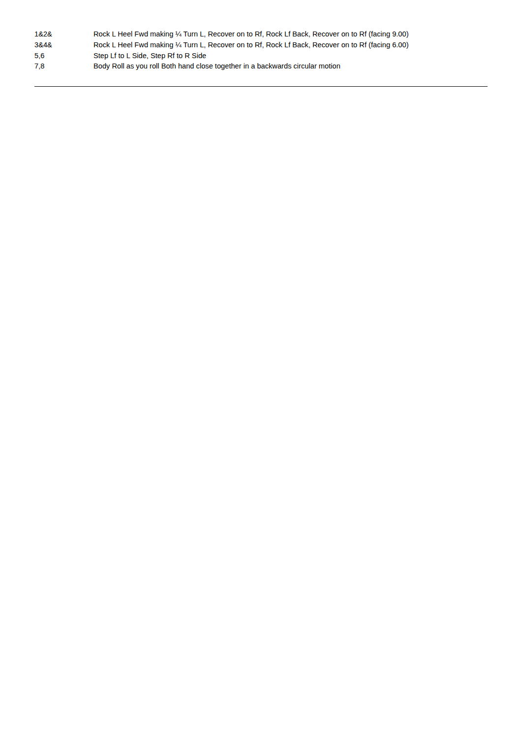| 1&2& | Rock L Heel Fwd making ¼ Turn L, Recover on to Rf, Rock Lf Back, Recover on to Rf (facing 9.00) |
| 3&4& | Rock L Heel Fwd making ¼ Turn L, Recover on to Rf, Rock Lf Back, Recover on to Rf (facing 6.00) |
| 5,6 | Step Lf to L Side, Step Rf to R Side |
| 7,8 | Body Roll as you roll Both hand close together in a backwards circular motion |